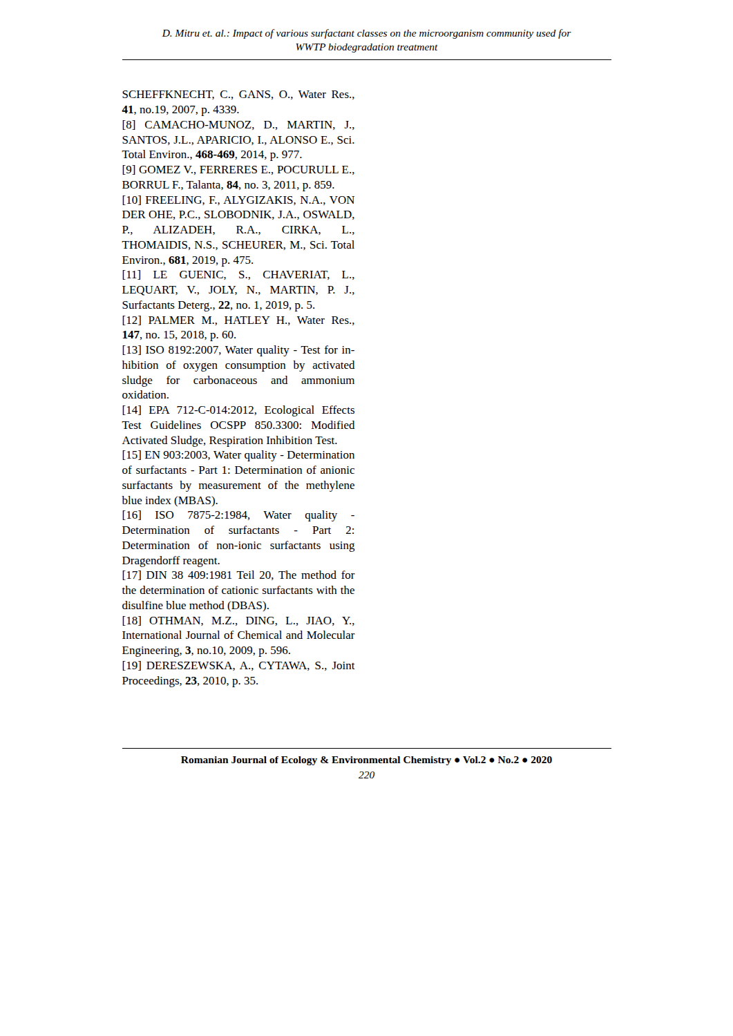D. Mitru et. al.: Impact of various surfactant classes on the microorganism community used for
WWTP biodegradation treatment
SCHEFFKNECHT, C., GANS, O., Water Res., 41, no.19, 2007, p. 4339.
[8] CAMACHO-MUNOZ, D., MARTIN, J., SANTOS, J.L., APARICIO, I., ALONSO E., Sci. Total Environ., 468-469, 2014, p. 977.
[9] GOMEZ V., FERRERES E., POCURULL E., BORRUL F., Talanta, 84, no. 3, 2011, p. 859.
[10] FREELING, F., ALYGIZAKIS, N.A., VON DER OHE, P.C., SLOBODNIK, J.A., OSWALD, P., ALIZADEH, R.A., CIRKA, L., THOMAIDIS, N.S., SCHEURER, M., Sci. Total Environ., 681, 2019, p. 475.
[11] LE GUENIC, S., CHAVERIAT, L., LEQUART, V., JOLY, N., MARTIN, P. J., Surfactants Deterg., 22, no. 1, 2019, p. 5.
[12] PALMER M., HATLEY H., Water Res., 147, no. 15, 2018, p. 60.
[13] ISO 8192:2007, Water quality - Test for inhibition of oxygen consumption by activated sludge for carbonaceous and ammonium oxidation.
[14] EPA 712-C-014:2012, Ecological Effects Test Guidelines OCSPP 850.3300: Modified Activated Sludge, Respiration Inhibition Test.
[15] EN 903:2003, Water quality - Determination of surfactants - Part 1: Determination of anionic surfactants by measurement of the methylene blue index (MBAS).
[16] ISO 7875-2:1984, Water quality - Determination of surfactants - Part 2: Determination of non-ionic surfactants using Dragendorff reagent.
[17] DIN 38 409:1981 Teil 20, The method for the determination of cationic surfactants with the disulfine blue method (DBAS).
[18] OTHMAN, M.Z., DING, L., JIAO, Y., International Journal of Chemical and Molecular Engineering, 3, no.10, 2009, p. 596.
[19] DERESZEWSKA, A., CYTAWA, S., Joint Proceedings, 23, 2010, p. 35.
Romanian Journal of Ecology & Environmental Chemistry ● Vol.2 ● No.2 ● 2020
220